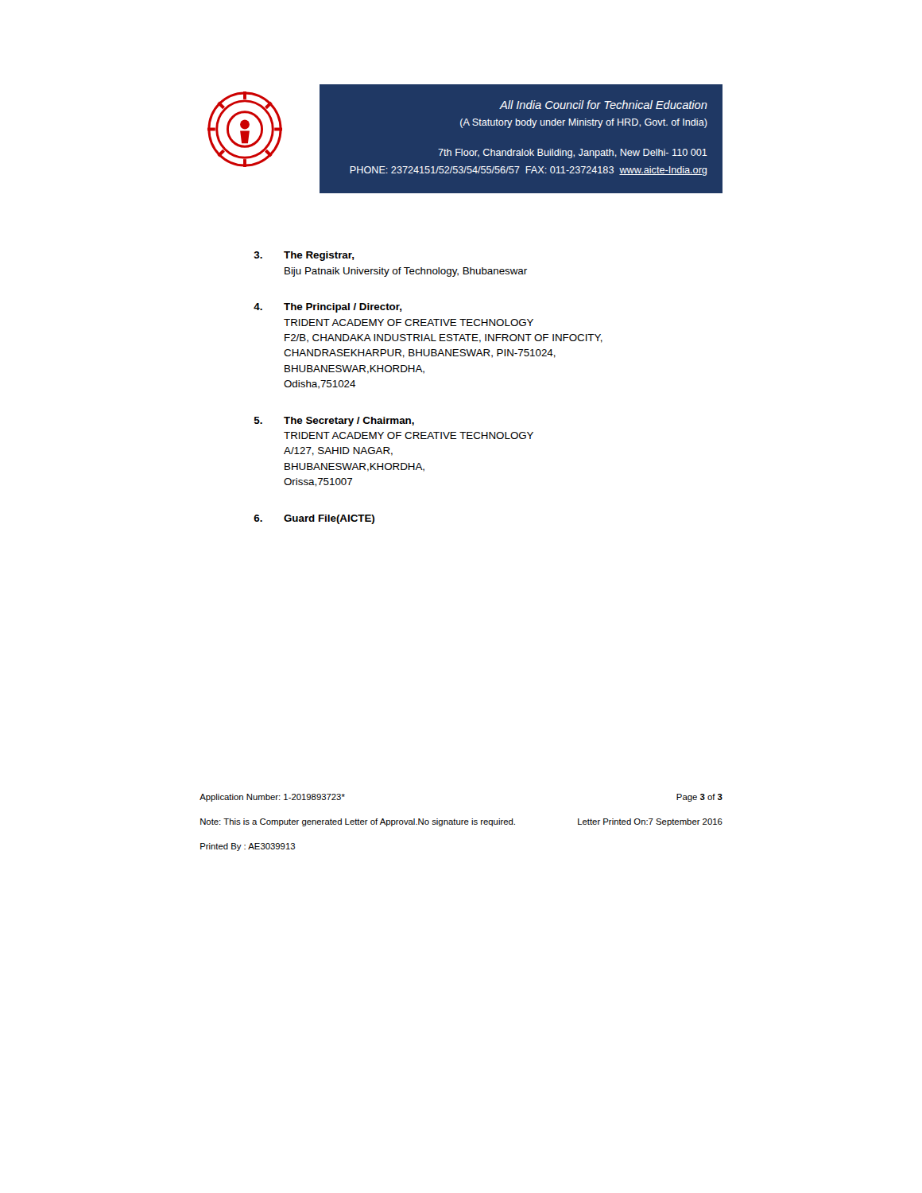All India Council for Technical Education
(A Statutory body under Ministry of HRD, Govt. of India)
7th Floor, Chandralok Building, Janpath, New Delhi- 110 001
PHONE: 23724151/52/53/54/55/56/57 FAX: 011-23724183 www.aicte-India.org
3.
The Registrar, Biju Patnaik University of Technology, Bhubaneswar
4.
The Principal / Director, TRIDENT ACADEMY OF CREATIVE TECHNOLOGY F2/B, CHANDAKA INDUSTRIAL ESTATE, INFRONT OF INFOCITY, CHANDRASEKHARPUR, BHUBANESWAR, PIN-751024, BHUBANESWAR,KHORDHA, Odisha,751024
5.
The Secretary / Chairman, TRIDENT ACADEMY OF CREATIVE TECHNOLOGY A/127, SAHID NAGAR, BHUBANESWAR,KHORDHA, Orissa,751007
6.
Guard File(AICTE)
Application Number: 1-2019893723*
Page 3 of 3
Note: This is a Computer generated Letter of Approval.No signature is required.
Letter Printed On:7 September 2016
Printed By : AE3039913